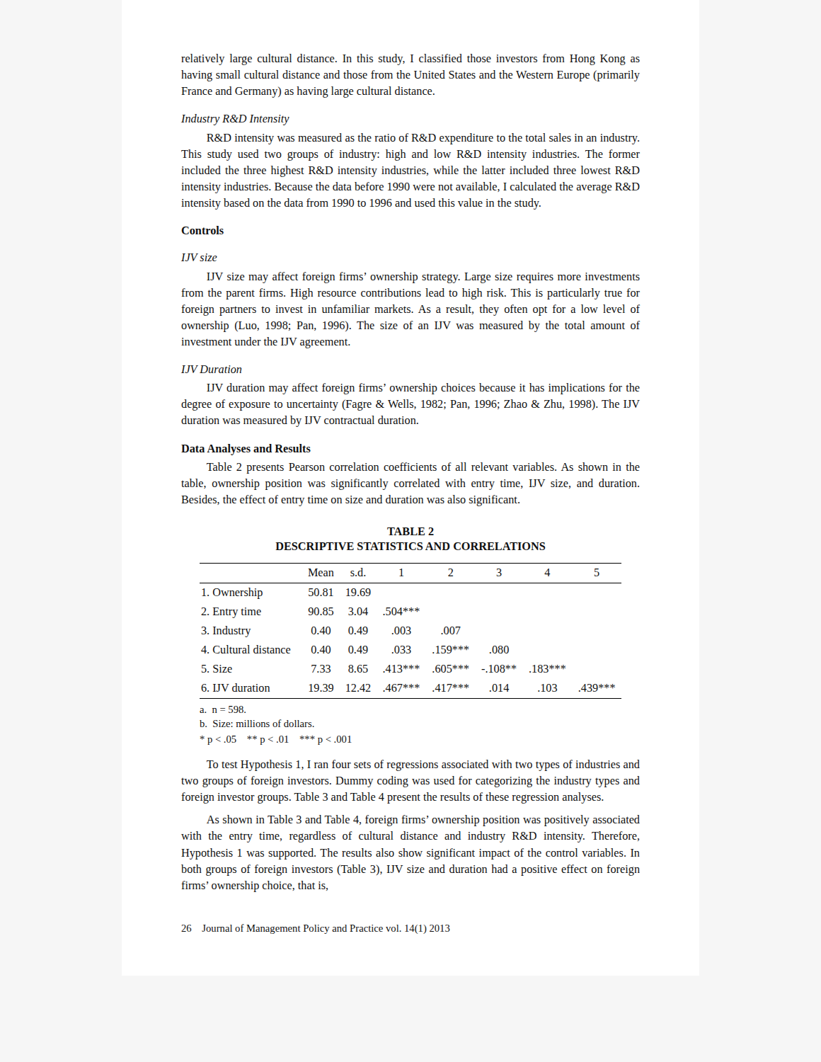relatively large cultural distance. In this study, I classified those investors from Hong Kong as having small cultural distance and those from the United States and the Western Europe (primarily France and Germany) as having large cultural distance.
Industry R&D Intensity
R&D intensity was measured as the ratio of R&D expenditure to the total sales in an industry. This study used two groups of industry: high and low R&D intensity industries. The former included the three highest R&D intensity industries, while the latter included three lowest R&D intensity industries. Because the data before 1990 were not available, I calculated the average R&D intensity based on the data from 1990 to 1996 and used this value in the study.
Controls
IJV size
IJV size may affect foreign firms’ ownership strategy. Large size requires more investments from the parent firms. High resource contributions lead to high risk. This is particularly true for foreign partners to invest in unfamiliar markets. As a result, they often opt for a low level of ownership (Luo, 1998; Pan, 1996). The size of an IJV was measured by the total amount of investment under the IJV agreement.
IJV Duration
IJV duration may affect foreign firms’ ownership choices because it has implications for the degree of exposure to uncertainty (Fagre & Wells, 1982; Pan, 1996; Zhao & Zhu, 1998). The IJV duration was measured by IJV contractual duration.
Data Analyses and Results
Table 2 presents Pearson correlation coefficients of all relevant variables. As shown in the table, ownership position was significantly correlated with entry time, IJV size, and duration. Besides, the effect of entry time on size and duration was also significant.
TABLE 2DESCRIPTIVE STATISTICS AND CORRELATIONS
| | Mean | s.d. | 1 | 2 | 3 | 4 | 5 |
| --- | --- | --- | --- | --- | --- | --- | --- |
| 1. Ownership | 50.81 | 19.69 | | | | | |
| 2. Entry time | 90.85 | 3.04 | .504*** | | | | |
| 3. Industry | 0.40 | 0.49 | .003 | .007 | | | |
| 4. Cultural distance | 0.40 | 0.49 | .033 | .159*** | .080 | | |
| 5. Size | 7.33 | 8.65 | .413*** | .605*** | -.108** | .183*** | |
| 6. IJV duration | 19.39 | 12.42 | .467*** | .417*** | .014 | .103 | .439*** |
a. n = 598.
b. Size: millions of dollars.
* p < .05 ** p < .01 *** p < .001
To test Hypothesis 1, I ran four sets of regressions associated with two types of industries and two groups of foreign investors. Dummy coding was used for categorizing the industry types and foreign investor groups. Table 3 and Table 4 present the results of these regression analyses.
As shown in Table 3 and Table 4, foreign firms’ ownership position was positively associated with the entry time, regardless of cultural distance and industry R&D intensity. Therefore, Hypothesis 1 was supported. The results also show significant impact of the control variables. In both groups of foreign investors (Table 3), IJV size and duration had a positive effect on foreign firms’ ownership choice, that is,
26 Journal of Management Policy and Practice vol. 14(1) 2013